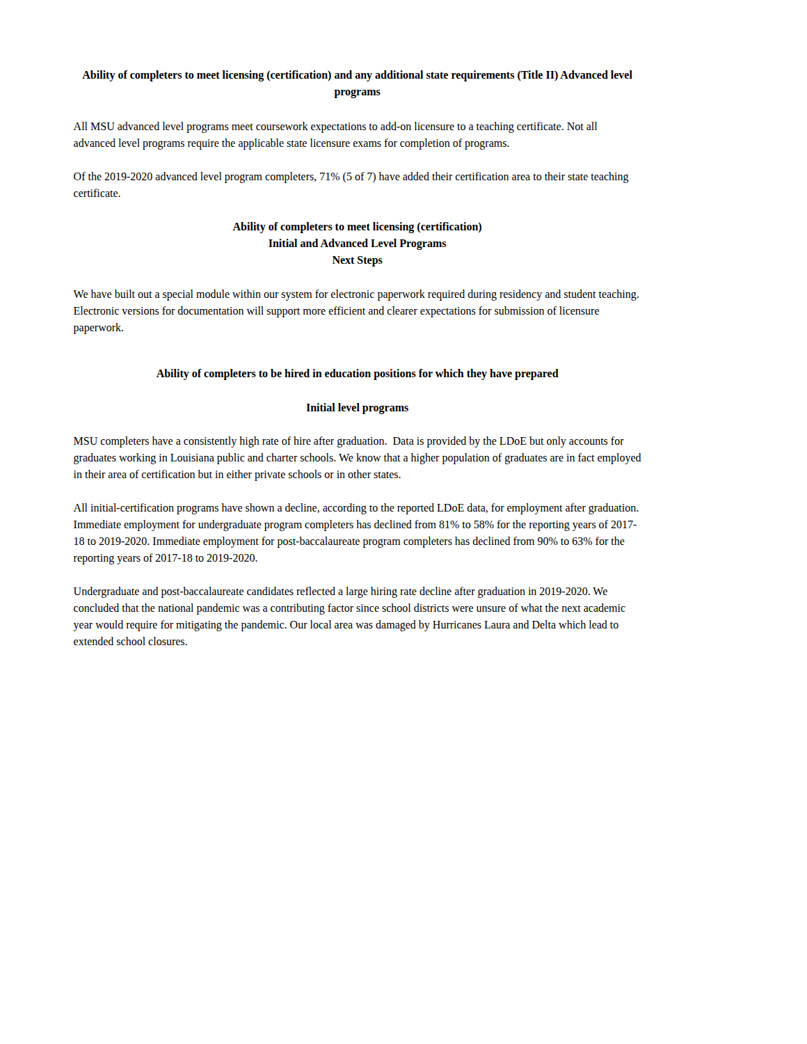Ability of completers to meet licensing (certification) and any additional state requirements (Title II) Advanced level programs
All MSU advanced level programs meet coursework expectations to add-on licensure to a teaching certificate. Not all advanced level programs require the applicable state licensure exams for completion of programs.
Of the 2019-2020 advanced level program completers, 71% (5 of 7) have added their certification area to their state teaching certificate.
Ability of completers to meet licensing (certification)
Initial and Advanced Level Programs
Next Steps
We have built out a special module within our system for electronic paperwork required during residency and student teaching. Electronic versions for documentation will support more efficient and clearer expectations for submission of licensure paperwork.
Ability of completers to be hired in education positions for which they have prepared
Initial level programs
MSU completers have a consistently high rate of hire after graduation. Data is provided by the LDoE but only accounts for graduates working in Louisiana public and charter schools. We know that a higher population of graduates are in fact employed in their area of certification but in either private schools or in other states.
All initial-certification programs have shown a decline, according to the reported LDoE data, for employment after graduation. Immediate employment for undergraduate program completers has declined from 81% to 58% for the reporting years of 2017-18 to 2019-2020. Immediate employment for post-baccalaureate program completers has declined from 90% to 63% for the reporting years of 2017-18 to 2019-2020.
Undergraduate and post-baccalaureate candidates reflected a large hiring rate decline after graduation in 2019-2020. We concluded that the national pandemic was a contributing factor since school districts were unsure of what the next academic year would require for mitigating the pandemic. Our local area was damaged by Hurricanes Laura and Delta which lead to extended school closures.